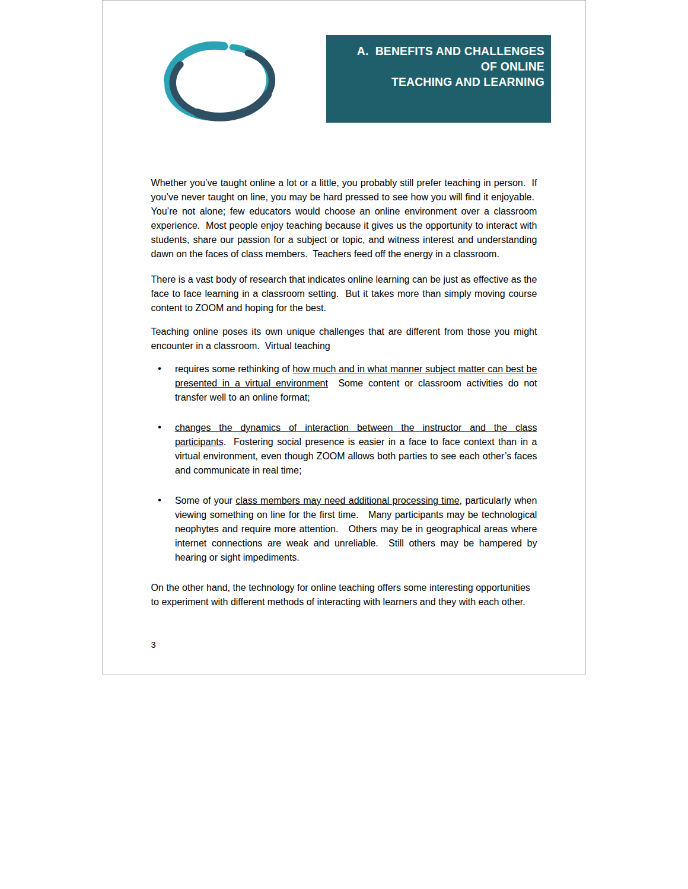A. BENEFITS AND CHALLENGES OF ONLINE TEACHING AND LEARNING
Whether you’ve taught online a lot or a little, you probably still prefer teaching in person. If you’ve never taught on line, you may be hard pressed to see how you will find it enjoyable. You’re not alone; few educators would choose an online environment over a classroom experience. Most people enjoy teaching because it gives us the opportunity to interact with students, share our passion for a subject or topic, and witness interest and understanding dawn on the faces of class members. Teachers feed off the energy in a classroom.
There is a vast body of research that indicates online learning can be just as effective as the face to face learning in a classroom setting. But it takes more than simply moving course content to ZOOM and hoping for the best.
Teaching online poses its own unique challenges that are different from those you might encounter in a classroom. Virtual teaching
requires some rethinking of how much and in what manner subject matter can best be presented in a virtual environment Some content or classroom activities do not transfer well to an online format;
changes the dynamics of interaction between the instructor and the class participants. Fostering social presence is easier in a face to face context than in a virtual environment, even though ZOOM allows both parties to see each other’s faces and communicate in real time;
Some of your class members may need additional processing time, particularly when viewing something on line for the first time. Many participants may be technological neophytes and require more attention. Others may be in geographical areas where internet connections are weak and unreliable. Still others may be hampered by hearing or sight impediments.
On the other hand, the technology for online teaching offers some interesting opportunities to experiment with different methods of interacting with learners and they with each other.
3